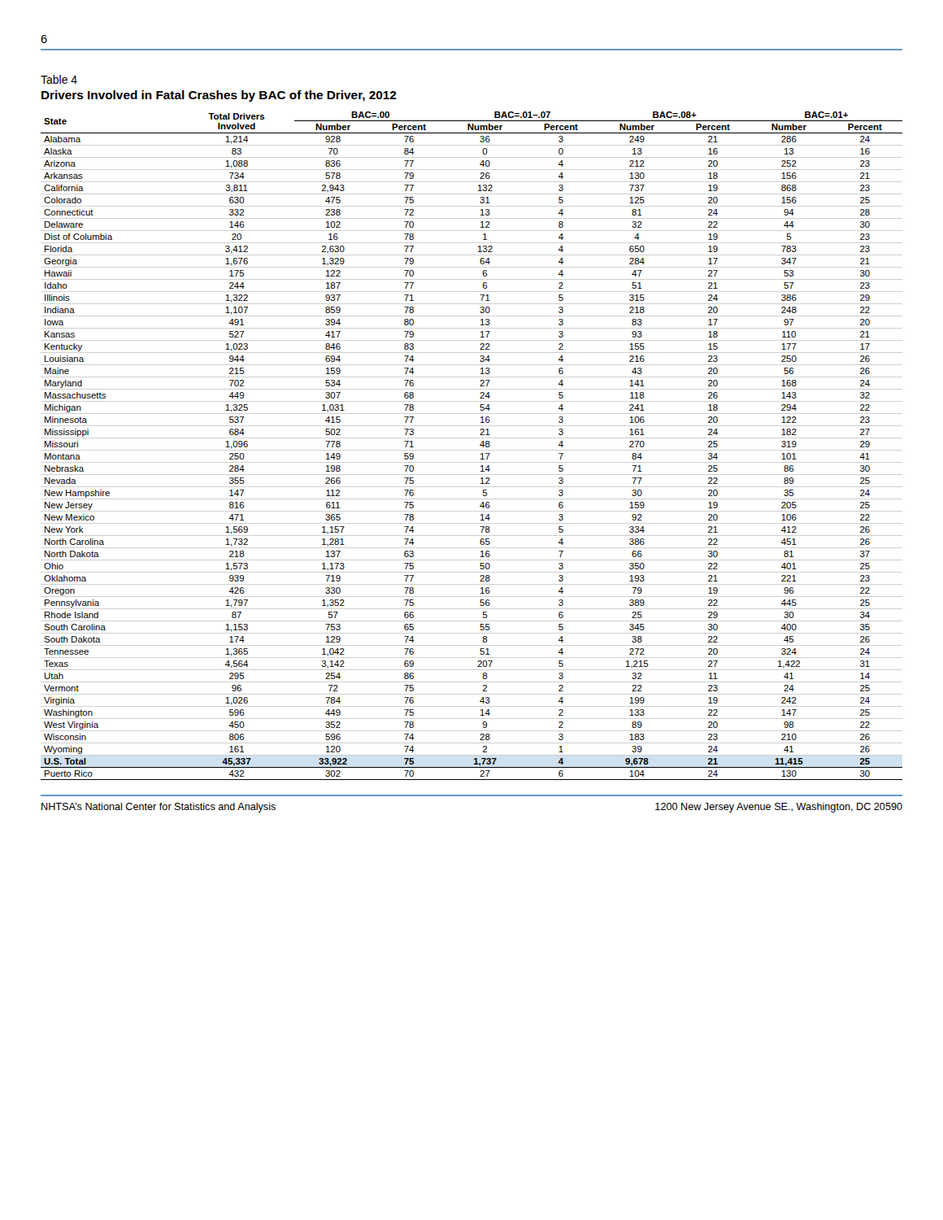6
Table 4
Drivers Involved in Fatal Crashes by BAC of the Driver, 2012
| State | Total Drivers Involved | BAC=.00 | BAC=.01–.07 | BAC=.08+ | BAC=.01+ |
| --- | --- | --- | --- | --- | --- |
| Number | Percent | Number | Percent | Number | Percent | Number | Percent |
| Alabama | 1,214 | 928 | 76 | 36 | 3 | 249 | 21 | 286 | 24 |
| Alaska | 83 | 70 | 84 | 0 | 0 | 13 | 16 | 13 | 16 |
| Arizona | 1,088 | 836 | 77 | 40 | 4 | 212 | 20 | 252 | 23 |
| Arkansas | 734 | 578 | 79 | 26 | 4 | 130 | 18 | 156 | 21 |
| California | 3,811 | 2,943 | 77 | 132 | 3 | 737 | 19 | 868 | 23 |
| Colorado | 630 | 475 | 75 | 31 | 5 | 125 | 20 | 156 | 25 |
| Connecticut | 332 | 238 | 72 | 13 | 4 | 81 | 24 | 94 | 28 |
| Delaware | 146 | 102 | 70 | 12 | 8 | 32 | 22 | 44 | 30 |
| Dist of Columbia | 20 | 16 | 78 | 1 | 4 | 4 | 19 | 5 | 23 |
| Florida | 3,412 | 2,630 | 77 | 132 | 4 | 650 | 19 | 783 | 23 |
| Georgia | 1,676 | 1,329 | 79 | 64 | 4 | 284 | 17 | 347 | 21 |
| Hawaii | 175 | 122 | 70 | 6 | 4 | 47 | 27 | 53 | 30 |
| Idaho | 244 | 187 | 77 | 6 | 2 | 51 | 21 | 57 | 23 |
| Illinois | 1,322 | 937 | 71 | 71 | 5 | 315 | 24 | 386 | 29 |
| Indiana | 1,107 | 859 | 78 | 30 | 3 | 218 | 20 | 248 | 22 |
| Iowa | 491 | 394 | 80 | 13 | 3 | 83 | 17 | 97 | 20 |
| Kansas | 527 | 417 | 79 | 17 | 3 | 93 | 18 | 110 | 21 |
| Kentucky | 1,023 | 846 | 83 | 22 | 2 | 155 | 15 | 177 | 17 |
| Louisiana | 944 | 694 | 74 | 34 | 4 | 216 | 23 | 250 | 26 |
| Maine | 215 | 159 | 74 | 13 | 6 | 43 | 20 | 56 | 26 |
| Maryland | 702 | 534 | 76 | 27 | 4 | 141 | 20 | 168 | 24 |
| Massachusetts | 449 | 307 | 68 | 24 | 5 | 118 | 26 | 143 | 32 |
| Michigan | 1,325 | 1,031 | 78 | 54 | 4 | 241 | 18 | 294 | 22 |
| Minnesota | 537 | 415 | 77 | 16 | 3 | 106 | 20 | 122 | 23 |
| Mississippi | 684 | 502 | 73 | 21 | 3 | 161 | 24 | 182 | 27 |
| Missouri | 1,096 | 778 | 71 | 48 | 4 | 270 | 25 | 319 | 29 |
| Montana | 250 | 149 | 59 | 17 | 7 | 84 | 34 | 101 | 41 |
| Nebraska | 284 | 198 | 70 | 14 | 5 | 71 | 25 | 86 | 30 |
| Nevada | 355 | 266 | 75 | 12 | 3 | 77 | 22 | 89 | 25 |
| New Hampshire | 147 | 112 | 76 | 5 | 3 | 30 | 20 | 35 | 24 |
| New Jersey | 816 | 611 | 75 | 46 | 6 | 159 | 19 | 205 | 25 |
| New Mexico | 471 | 365 | 78 | 14 | 3 | 92 | 20 | 106 | 22 |
| New York | 1,569 | 1,157 | 74 | 78 | 5 | 334 | 21 | 412 | 26 |
| North Carolina | 1,732 | 1,281 | 74 | 65 | 4 | 386 | 22 | 451 | 26 |
| North Dakota | 218 | 137 | 63 | 16 | 7 | 66 | 30 | 81 | 37 |
| Ohio | 1,573 | 1,173 | 75 | 50 | 3 | 350 | 22 | 401 | 25 |
| Oklahoma | 939 | 719 | 77 | 28 | 3 | 193 | 21 | 221 | 23 |
| Oregon | 426 | 330 | 78 | 16 | 4 | 79 | 19 | 96 | 22 |
| Pennsylvania | 1,797 | 1,352 | 75 | 56 | 3 | 389 | 22 | 445 | 25 |
| Rhode Island | 87 | 57 | 66 | 5 | 6 | 25 | 29 | 30 | 34 |
| South Carolina | 1,153 | 753 | 65 | 55 | 5 | 345 | 30 | 400 | 35 |
| South Dakota | 174 | 129 | 74 | 8 | 4 | 38 | 22 | 45 | 26 |
| Tennessee | 1,365 | 1,042 | 76 | 51 | 4 | 272 | 20 | 324 | 24 |
| Texas | 4,564 | 3,142 | 69 | 207 | 5 | 1,215 | 27 | 1,422 | 31 |
| Utah | 295 | 254 | 86 | 8 | 3 | 32 | 11 | 41 | 14 |
| Vermont | 96 | 72 | 75 | 2 | 2 | 22 | 23 | 24 | 25 |
| Virginia | 1,026 | 784 | 76 | 43 | 4 | 199 | 19 | 242 | 24 |
| Washington | 596 | 449 | 75 | 14 | 2 | 133 | 22 | 147 | 25 |
| West Virginia | 450 | 352 | 78 | 9 | 2 | 89 | 20 | 98 | 22 |
| Wisconsin | 806 | 596 | 74 | 28 | 3 | 183 | 23 | 210 | 26 |
| Wyoming | 161 | 120 | 74 | 2 | 1 | 39 | 24 | 41 | 26 |
| U.S. Total | 45,337 | 33,922 | 75 | 1,737 | 4 | 9,678 | 21 | 11,415 | 25 |
| Puerto Rico | 432 | 302 | 70 | 27 | 6 | 104 | 24 | 130 | 30 |
NHTSA’s National Center for Statistics and Analysis
1200 New Jersey Avenue SE., Washington, DC 20590